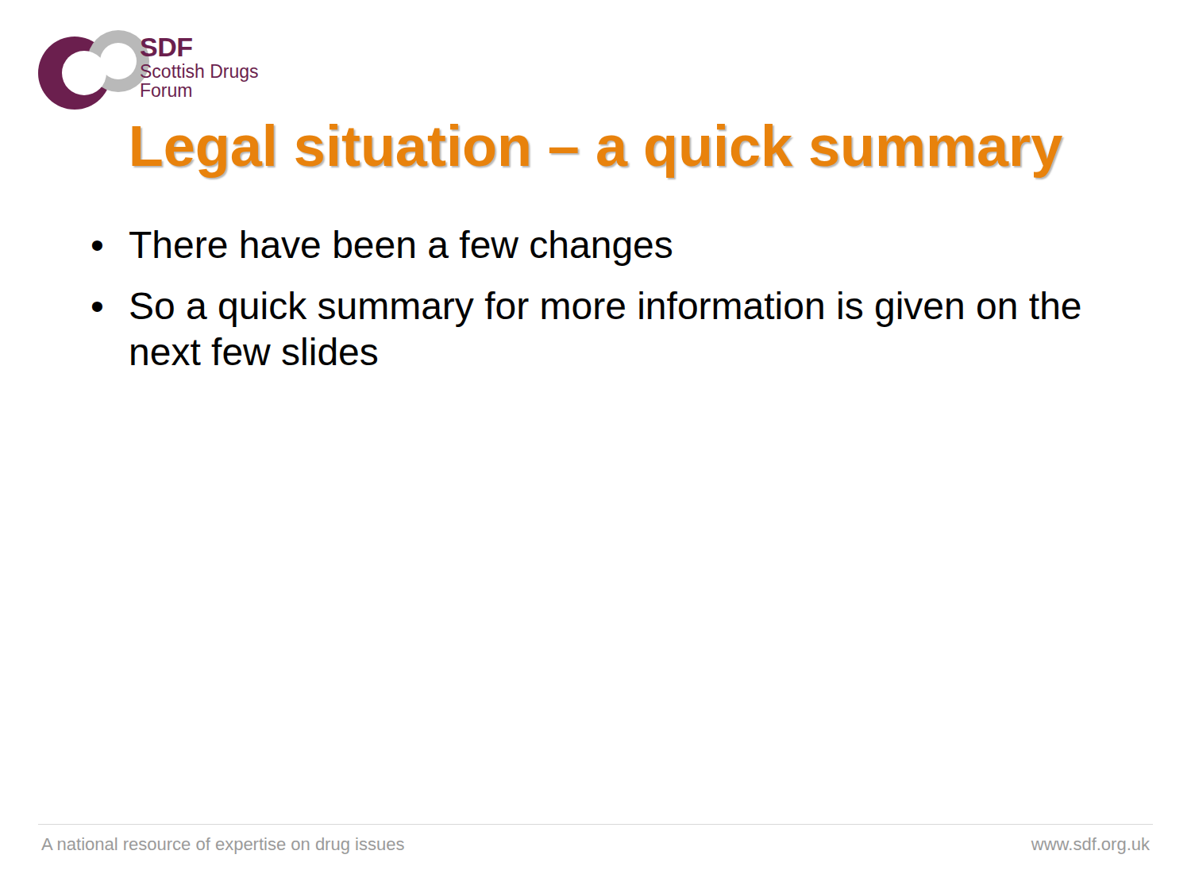SDF
Scottish Drugs
Forum
Legal situation – a quick summary
There have been a few changes
So a quick summary for more information is given on the next few slides
A national resource of expertise on drug issues
www.sdf.org.uk